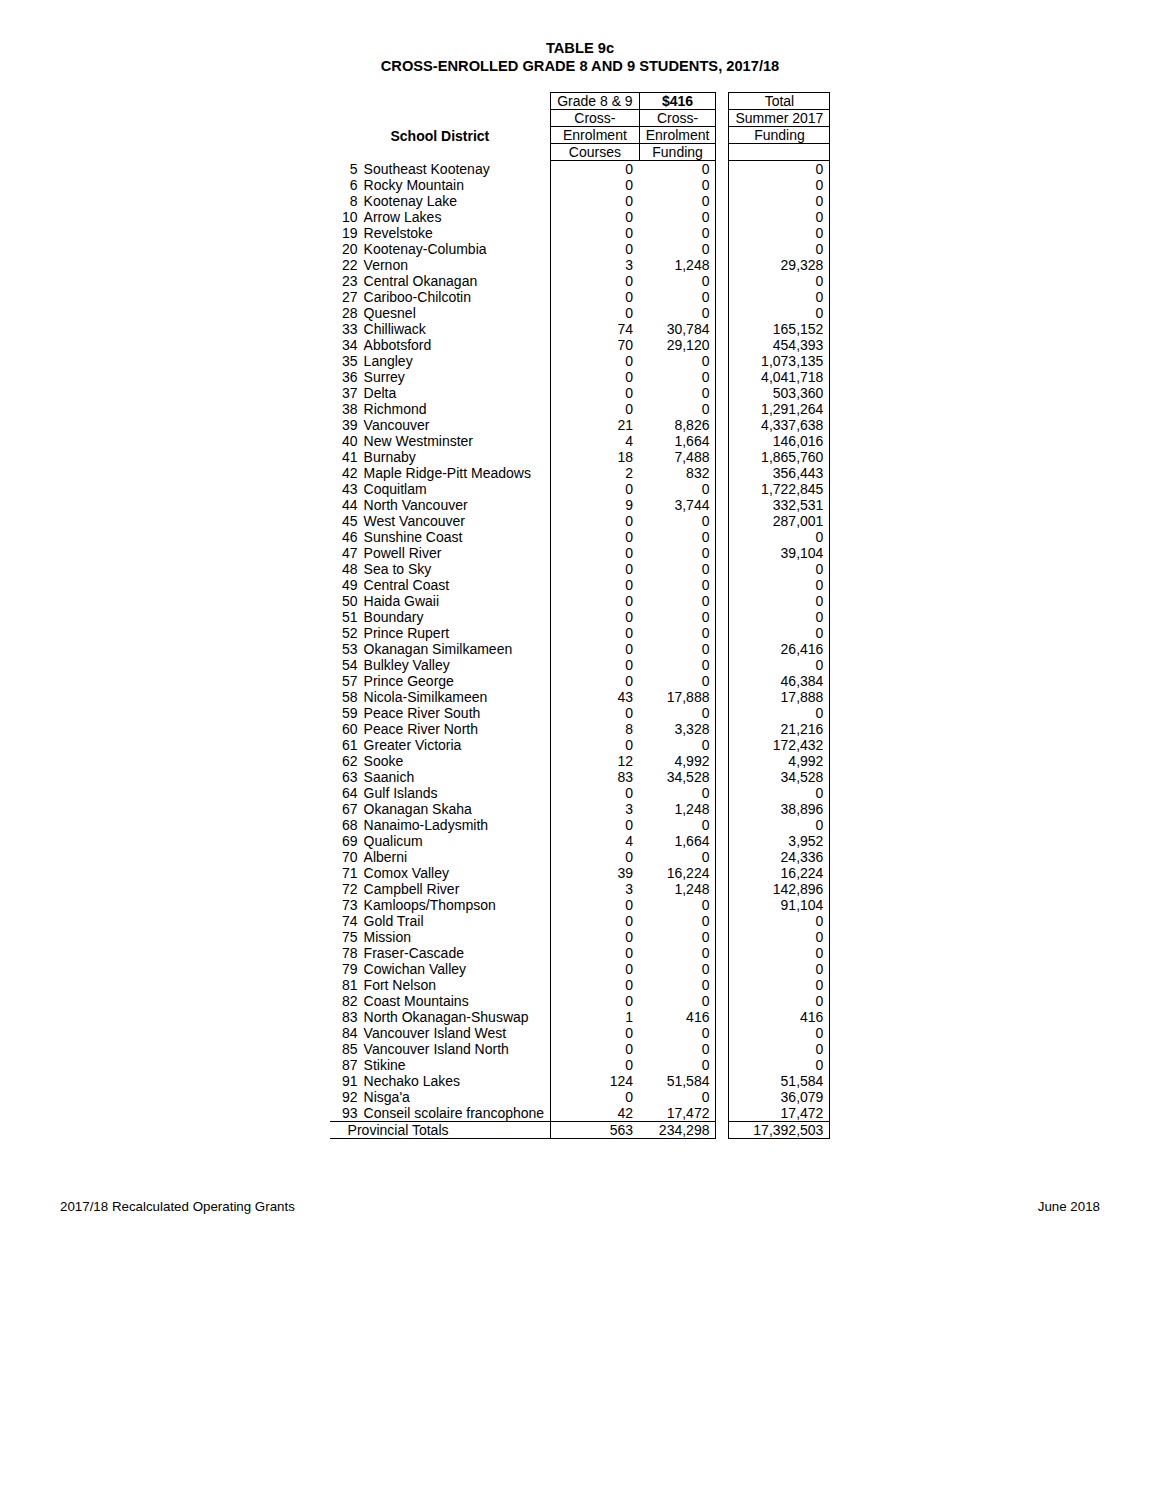TABLE 9c
CROSS-ENROLLED GRADE 8 AND 9 STUDENTS, 2017/18
| | Grade 8 & 9 | $416 | | Total |
| --- | --- | --- | --- | --- |
| | Cross- | Cross- | | Summer 2017 |
| School District | Enrolment | Enrolment | | Funding |
| | Courses | Funding | | |
| 5 Southeast Kootenay | 0 | 0 | | 0 |
| 6 Rocky Mountain | 0 | 0 | | 0 |
| 8 Kootenay Lake | 0 | 0 | | 0 |
| 10 Arrow Lakes | 0 | 0 | | 0 |
| 19 Revelstoke | 0 | 0 | | 0 |
| 20 Kootenay-Columbia | 0 | 0 | | 0 |
| 22 Vernon | 3 | 1,248 | | 29,328 |
| 23 Central Okanagan | 0 | 0 | | 0 |
| 27 Cariboo-Chilcotin | 0 | 0 | | 0 |
| 28 Quesnel | 0 | 0 | | 0 |
| 33 Chilliwack | 74 | 30,784 | | 165,152 |
| 34 Abbotsford | 70 | 29,120 | | 454,393 |
| 35 Langley | 0 | 0 | | 1,073,135 |
| 36 Surrey | 0 | 0 | | 4,041,718 |
| 37 Delta | 0 | 0 | | 503,360 |
| 38 Richmond | 0 | 0 | | 1,291,264 |
| 39 Vancouver | 21 | 8,826 | | 4,337,638 |
| 40 New Westminster | 4 | 1,664 | | 146,016 |
| 41 Burnaby | 18 | 7,488 | | 1,865,760 |
| 42 Maple Ridge-Pitt Meadows | 2 | 832 | | 356,443 |
| 43 Coquitlam | 0 | 0 | | 1,722,845 |
| 44 North Vancouver | 9 | 3,744 | | 332,531 |
| 45 West Vancouver | 0 | 0 | | 287,001 |
| 46 Sunshine Coast | 0 | 0 | | 0 |
| 47 Powell River | 0 | 0 | | 39,104 |
| 48 Sea to Sky | 0 | 0 | | 0 |
| 49 Central Coast | 0 | 0 | | 0 |
| 50 Haida Gwaii | 0 | 0 | | 0 |
| 51 Boundary | 0 | 0 | | 0 |
| 52 Prince Rupert | 0 | 0 | | 0 |
| 53 Okanagan Similkameen | 0 | 0 | | 26,416 |
| 54 Bulkley Valley | 0 | 0 | | 0 |
| 57 Prince George | 0 | 0 | | 46,384 |
| 58 Nicola-Similkameen | 43 | 17,888 | | 17,888 |
| 59 Peace River South | 0 | 0 | | 0 |
| 60 Peace River North | 8 | 3,328 | | 21,216 |
| 61 Greater Victoria | 0 | 0 | | 172,432 |
| 62 Sooke | 12 | 4,992 | | 4,992 |
| 63 Saanich | 83 | 34,528 | | 34,528 |
| 64 Gulf Islands | 0 | 0 | | 0 |
| 67 Okanagan Skaha | 3 | 1,248 | | 38,896 |
| 68 Nanaimo-Ladysmith | 0 | 0 | | 0 |
| 69 Qualicum | 4 | 1,664 | | 3,952 |
| 70 Alberni | 0 | 0 | | 24,336 |
| 71 Comox Valley | 39 | 16,224 | | 16,224 |
| 72 Campbell River | 3 | 1,248 | | 142,896 |
| 73 Kamloops/Thompson | 0 | 0 | | 91,104 |
| 74 Gold Trail | 0 | 0 | | 0 |
| 75 Mission | 0 | 0 | | 0 |
| 78 Fraser-Cascade | 0 | 0 | | 0 |
| 79 Cowichan Valley | 0 | 0 | | 0 |
| 81 Fort Nelson | 0 | 0 | | 0 |
| 82 Coast Mountains | 0 | 0 | | 0 |
| 83 North Okanagan-Shuswap | 1 | 416 | | 416 |
| 84 Vancouver Island West | 0 | 0 | | 0 |
| 85 Vancouver Island North | 0 | 0 | | 0 |
| 87 Stikine | 0 | 0 | | 0 |
| 91 Nechako Lakes | 124 | 51,584 | | 51,584 |
| 92 Nisga'a | 0 | 0 | | 36,079 |
| 93 Conseil scolaire francophone | 42 | 17,472 | | 17,472 |
| Provincial Totals | 563 | 234,298 | | 17,392,503 |
2017/18 Recalculated Operating Grants
June 2018